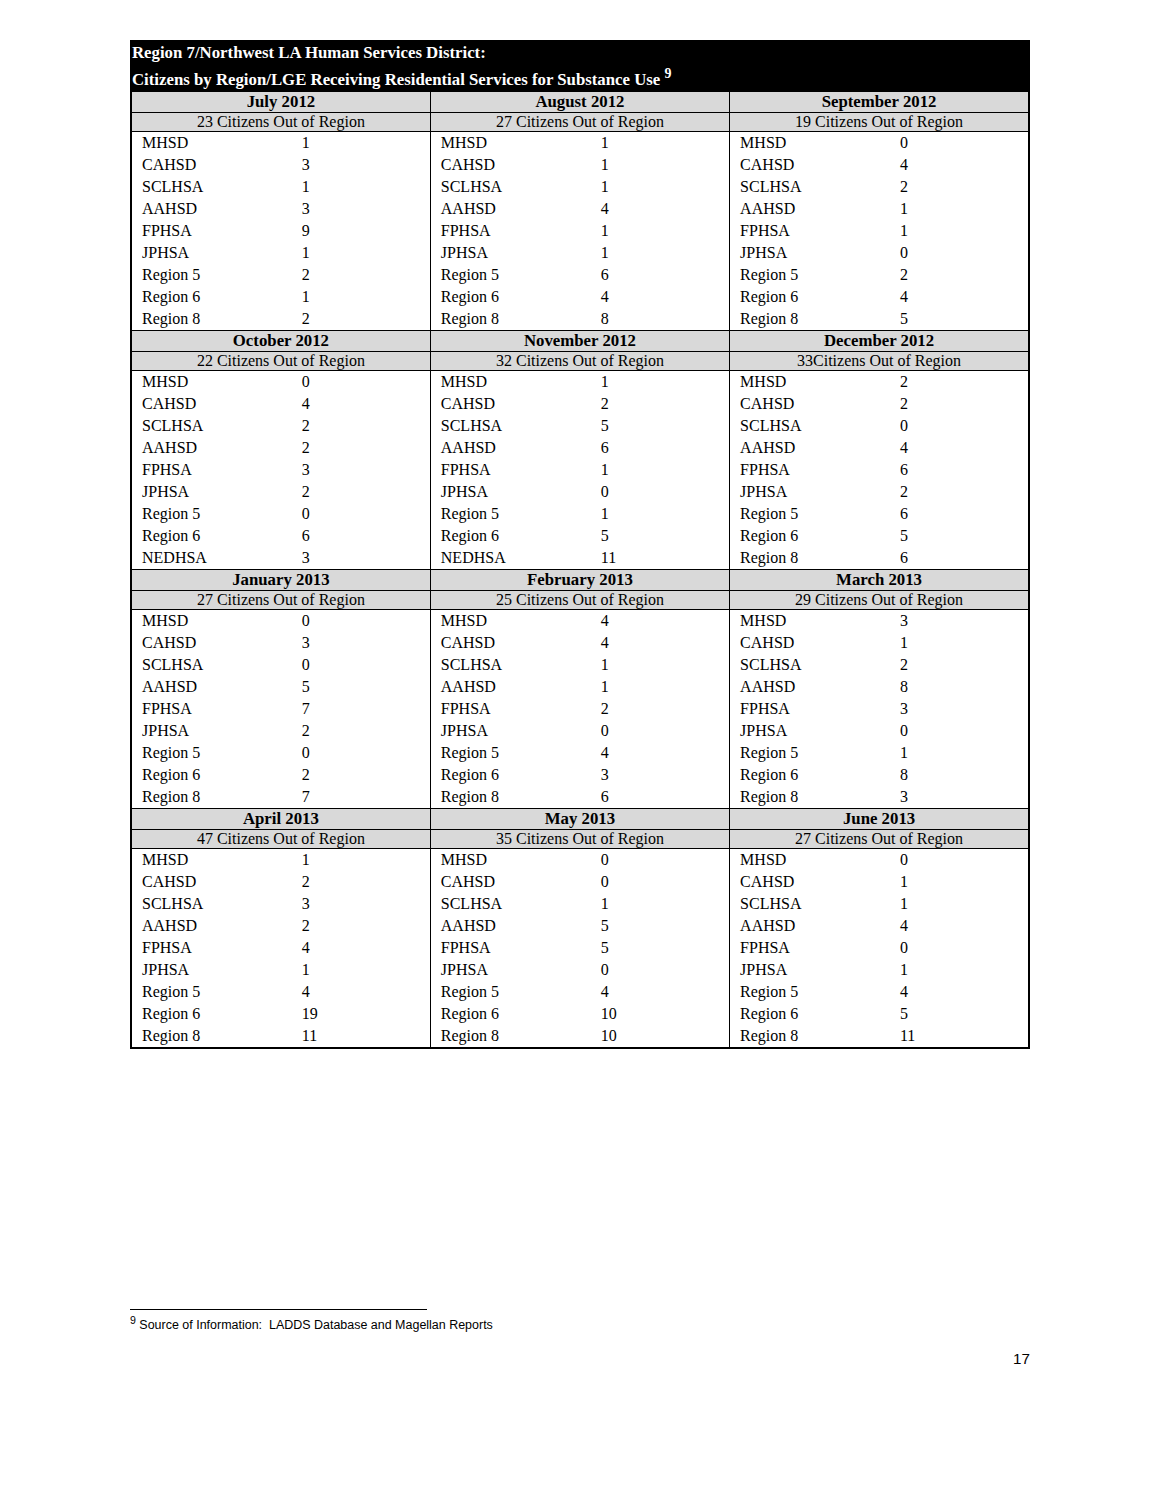| Region 7/Northwest LA Human Services District: Citizens by Region/LGE Receiving Residential Services for Substance Use 9 |
| July 2012 | August 2012 | September 2012 |
| 23 Citizens Out of Region | 27 Citizens Out of Region | 19 Citizens Out of Region |
| / MHSD / 1 / / CAHSD / 3 / / SCLHSA / 1 / / AAHSD / 3 / / FPHSA / 9 / / JPHSA / 1 / / Region 5 / 2 / / Region 6 / 1 / / Region 8 / 2 / | / MHSD / 1 / / CAHSD / 1 / / SCLHSA / 1 / / AAHSD / 4 / / FPHSA / 1 / / JPHSA / 1 / / Region 5 / 6 / / Region 6 / 4 / / Region 8 / 8 / | / MHSD / 0 / / CAHSD / 4 / / SCLHSA / 2 / / AAHSD / 1 / / FPHSA / 1 / / JPHSA / 0 / / Region 5 / 2 / / Region 6 / 4 / / Region 8 / 5 / |
| October 2012 | November 2012 | December 2012 |
| 22 Citizens Out of Region | 32 Citizens Out of Region | 33Citizens Out of Region |
| / MHSD / 0 / / CAHSD / 4 / / SCLHSA / 2 / / AAHSD / 2 / / FPHSA / 3 / / JPHSA / 2 / / Region 5 / 0 / / Region 6 / 6 / / NEDHSA / 3 / | / MHSD / 1 / / CAHSD / 2 / / SCLHSA / 5 / / AAHSD / 6 / / FPHSA / 1 / / JPHSA / 0 / / Region 5 / 1 / / Region 6 / 5 / / NEDHSA / 11 / | / MHSD / 2 / / CAHSD / 2 / / SCLHSA / 0 / / AAHSD / 4 / / FPHSA / 6 / / JPHSA / 2 / / Region 5 / 6 / / Region 6 / 5 / / Region 8 / 6 / |
| January 2013 | February 2013 | March 2013 |
| 27 Citizens Out of Region | 25 Citizens Out of Region | 29 Citizens Out of Region |
| / MHSD / 0 / / CAHSD / 3 / / SCLHSA / 0 / / AAHSD / 5 / / FPHSA / 7 / / JPHSA / 2 / / Region 5 / 0 / / Region 6 / 2 / / Region 8 / 7 / | / MHSD / 4 / / CAHSD / 4 / / SCLHSA / 1 / / AAHSD / 1 / / FPHSA / 2 / / JPHSA / 0 / / Region 5 / 4 / / Region 6 / 3 / / Region 8 / 6 / | / MHSD / 3 / / CAHSD / 1 / / SCLHSA / 2 / / AAHSD / 8 / / FPHSA / 3 / / JPHSA / 0 / / Region 5 / 1 / / Region 6 / 8 / / Region 8 / 3 / |
| April 2013 | May 2013 | June 2013 |
| 47 Citizens Out of Region | 35 Citizens Out of Region | 27 Citizens Out of Region |
| / MHSD / 1 / / CAHSD / 2 / / SCLHSA / 3 / / AAHSD / 2 / / FPHSA / 4 / / JPHSA / 1 / / Region 5 / 4 / / Region 6 / 19 / / Region 8 / 11 / | / MHSD / 0 / / CAHSD / 0 / / SCLHSA / 1 / / AAHSD / 5 / / FPHSA / 5 / / JPHSA / 0 / / Region 5 / 4 / / Region 6 / 10 / / Region 8 / 10 / | / MHSD / 0 / / CAHSD / 1 / / SCLHSA / 1 / / AAHSD / 4 / / FPHSA / 0 / / JPHSA / 1 / / Region 5 / 4 / / Region 6 / 5 / / Region 8 / 11 / |
9 Source of Information: LADDS Database and Magellan Reports
17